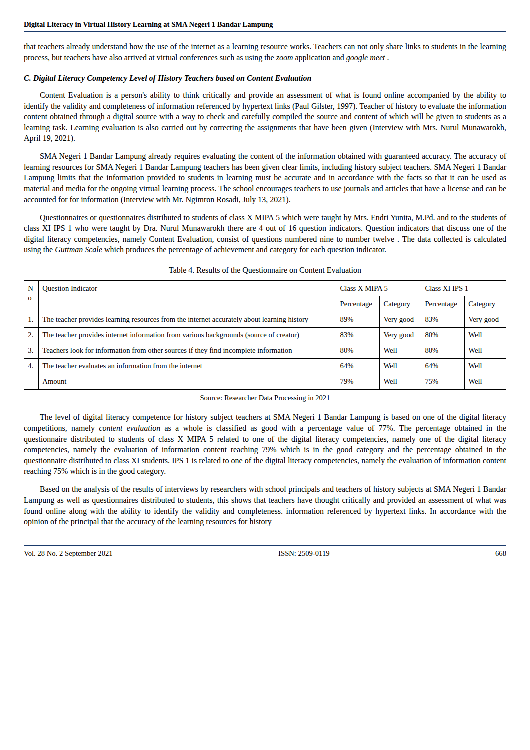Digital Literacy in Virtual History Learning at SMA Negeri 1 Bandar Lampung
that teachers already understand how the use of the internet as a learning resource works. Teachers can not only share links to students in the learning process, but teachers have also arrived at virtual conferences such as using the zoom application and google meet .
C. Digital Literacy Competency Level of History Teachers based on Content Evaluation
Content Evaluation is a person's ability to think critically and provide an assessment of what is found online accompanied by the ability to identify the validity and completeness of information referenced by hypertext links (Paul Gilster, 1997). Teacher of history to evaluate the information content obtained through a digital source with a way to check and carefully compiled the source and content of which will be given to students as a learning task. Learning evaluation is also carried out by correcting the assignments that have been given (Interview with Mrs. Nurul Munawarokh, April 19, 2021).
SMA Negeri 1 Bandar Lampung already requires evaluating the content of the information obtained with guaranteed accuracy. The accuracy of learning resources for SMA Negeri 1 Bandar Lampung teachers has been given clear limits, including history subject teachers. SMA Negeri 1 Bandar Lampung limits that the information provided to students in learning must be accurate and in accordance with the facts so that it can be used as material and media for the ongoing virtual learning process. The school encourages teachers to use journals and articles that have a license and can be accounted for for information (Interview with Mr. Ngimron Rosadi, July 13, 2021).
Questionnaires or questionnaires distributed to students of class X MIPA 5 which were taught by Mrs. Endri Yunita, M.Pd. and to the students of class XI IPS 1 who were taught by Dra. Nurul Munawarokh there are 4 out of 16 question indicators. Question indicators that discuss one of the digital literacy competencies, namely Content Evaluation, consist of questions numbered nine to number twelve . The data collected is calculated using the Guttman Scale which produces the percentage of achievement and category for each question indicator.
Table 4. Results of the Questionnaire on Content Evaluation
| N o | Question Indicator | Class X MIPA 5 | Class XI IPS 1 |
| --- | --- | --- | --- |
| Percentage | Category | Percentage | Category |
| 1. | The teacher provides learning resources from the internet accurately about learning history | 89% | Very good | 83% | Very good |
| 2. | The teacher provides internet information from various backgrounds (source of creator) | 83% | Very good | 80% | Well |
| 3. | Teachers look for information from other sources if they find incomplete information | 80% | Well | 80% | Well |
| 4. | The teacher evaluates an information from the internet | 64% | Well | 64% | Well |
| | Amount | 79% | Well | 75% | Well |
Source: Researcher Data Processing in 2021
The level of digital literacy competence for history subject teachers at SMA Negeri 1 Bandar Lampung is based on one of the digital literacy competitions, namely content evaluation as a whole is classified as good with a percentage value of 77%. The percentage obtained in the questionnaire distributed to students of class X MIPA 5 related to one of the digital literacy competencies, namely one of the digital literacy competencies, namely the evaluation of information content reaching 79% which is in the good category and the percentage obtained in the questionnaire distributed to class XI students. IPS 1 is related to one of the digital literacy competencies, namely the evaluation of information content reaching 75% which is in the good category.
Based on the analysis of the results of interviews by researchers with school principals and teachers of history subjects at SMA Negeri 1 Bandar Lampung as well as questionnaires distributed to students, this shows that teachers have thought critically and provided an assessment of what was found online along with the ability to identify the validity and completeness. information referenced by hypertext links. In accordance with the opinion of the principal that the accuracy of the learning resources for history
Vol. 28 No. 2 September 2021 ISSN: 2509-0119 668